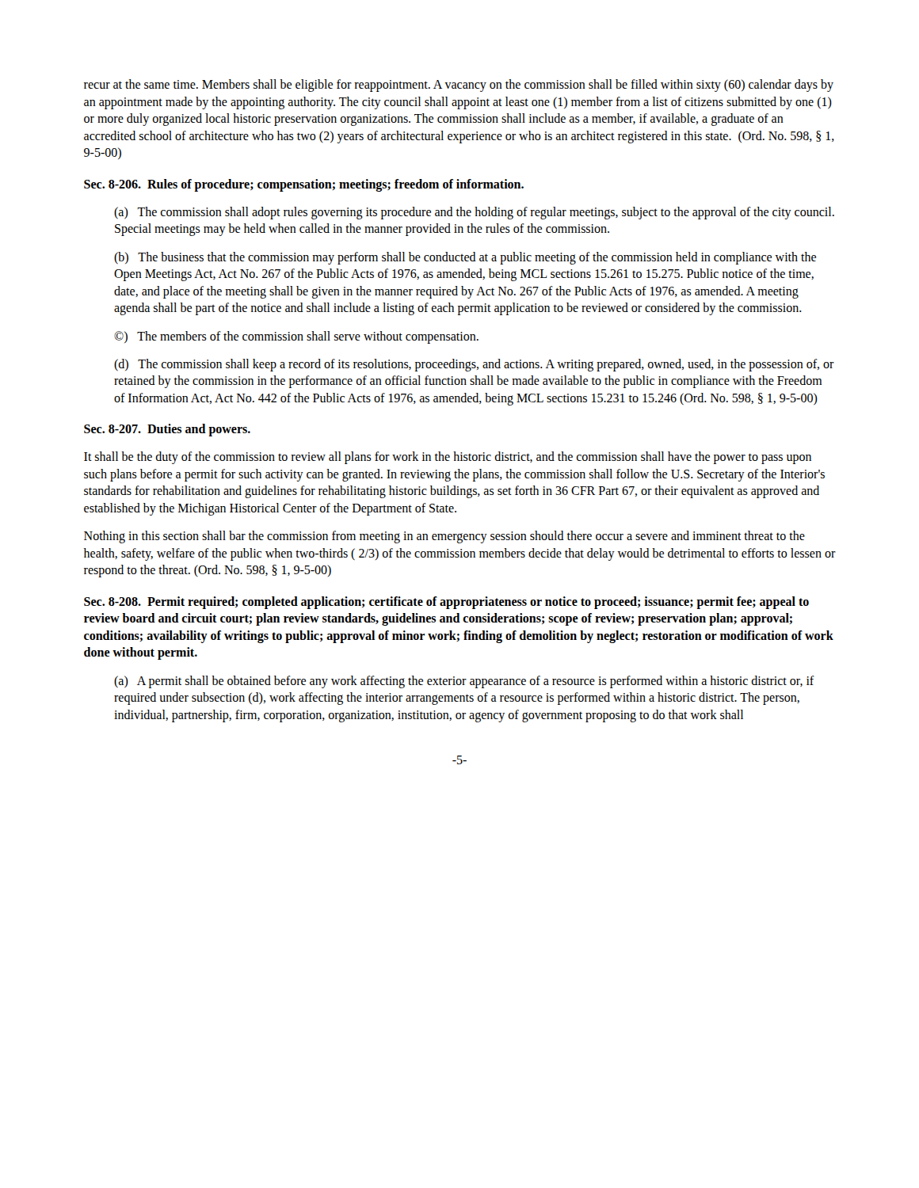recur at the same time. Members shall be eligible for reappointment. A vacancy on the commission shall be filled within sixty (60) calendar days by an appointment made by the appointing authority. The city council shall appoint at least one (1) member from a list of citizens submitted by one (1) or more duly organized local historic preservation organizations. The commission shall include as a member, if available, a graduate of an accredited school of architecture who has two (2) years of architectural experience or who is an architect registered in this state. (Ord. No. 598, § 1, 9-5-00)
Sec. 8-206. Rules of procedure; compensation; meetings; freedom of information.
(a) The commission shall adopt rules governing its procedure and the holding of regular meetings, subject to the approval of the city council. Special meetings may be held when called in the manner provided in the rules of the commission.
(b) The business that the commission may perform shall be conducted at a public meeting of the commission held in compliance with the Open Meetings Act, Act No. 267 of the Public Acts of 1976, as amended, being MCL sections 15.261 to 15.275. Public notice of the time, date, and place of the meeting shall be given in the manner required by Act No. 267 of the Public Acts of 1976, as amended. A meeting agenda shall be part of the notice and shall include a listing of each permit application to be reviewed or considered by the commission.
©) The members of the commission shall serve without compensation.
(d) The commission shall keep a record of its resolutions, proceedings, and actions. A writing prepared, owned, used, in the possession of, or retained by the commission in the performance of an official function shall be made available to the public in compliance with the Freedom of Information Act, Act No. 442 of the Public Acts of 1976, as amended, being MCL sections 15.231 to 15.246 (Ord. No. 598, § 1, 9-5-00)
Sec. 8-207. Duties and powers.
It shall be the duty of the commission to review all plans for work in the historic district, and the commission shall have the power to pass upon such plans before a permit for such activity can be granted. In reviewing the plans, the commission shall follow the U.S. Secretary of the Interior's standards for rehabilitation and guidelines for rehabilitating historic buildings, as set forth in 36 CFR Part 67, or their equivalent as approved and established by the Michigan Historical Center of the Department of State.
Nothing in this section shall bar the commission from meeting in an emergency session should there occur a severe and imminent threat to the health, safety, welfare of the public when two-thirds ( 2/3) of the commission members decide that delay would be detrimental to efforts to lessen or respond to the threat. (Ord. No. 598, § 1, 9-5-00)
Sec. 8-208. Permit required; completed application; certificate of appropriateness or notice to proceed; issuance; permit fee; appeal to review board and circuit court; plan review standards, guidelines and considerations; scope of review; preservation plan; approval; conditions; availability of writings to public; approval of minor work; finding of demolition by neglect; restoration or modification of work done without permit.
(a) A permit shall be obtained before any work affecting the exterior appearance of a resource is performed within a historic district or, if required under subsection (d), work affecting the interior arrangements of a resource is performed within a historic district. The person, individual, partnership, firm, corporation, organization, institution, or agency of government proposing to do that work shall
-5-